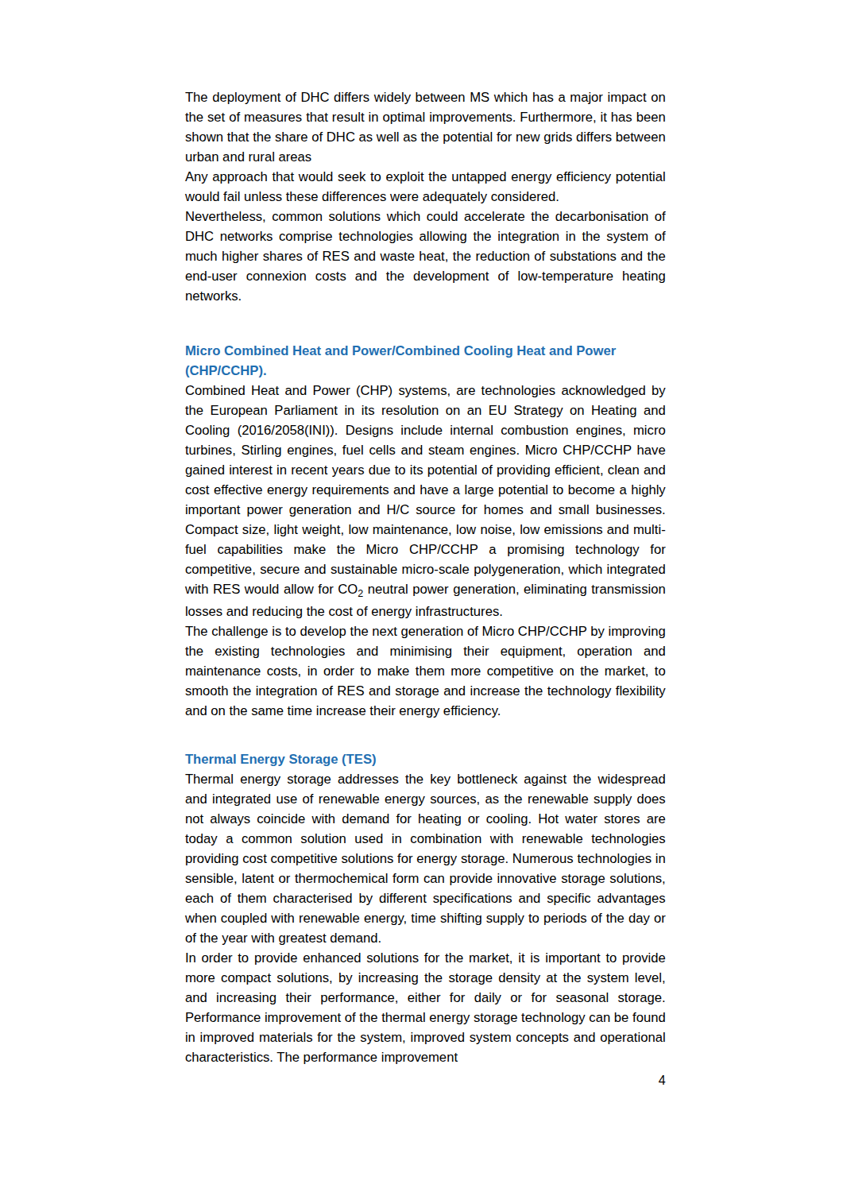The deployment of DHC differs widely between MS which has a major impact on the set of measures that result in optimal improvements. Furthermore, it has been shown that the share of DHC as well as the potential for new grids differs between urban and rural areas
Any approach that would seek to exploit the untapped energy efficiency potential would fail unless these differences were adequately considered.
Nevertheless, common solutions which could accelerate the decarbonisation of DHC networks comprise technologies allowing the integration in the system of much higher shares of RES and waste heat, the reduction of substations and the end-user connexion costs and the development of low-temperature heating networks.
Micro Combined Heat and Power/Combined Cooling Heat and Power (CHP/CCHP).
Combined Heat and Power (CHP) systems, are technologies acknowledged by the European Parliament in its resolution on an EU Strategy on Heating and Cooling (2016/2058(INI)). Designs include internal combustion engines, micro turbines, Stirling engines, fuel cells and steam engines. Micro CHP/CCHP have gained interest in recent years due to its potential of providing efficient, clean and cost effective energy requirements and have a large potential to become a highly important power generation and H/C source for homes and small businesses. Compact size, light weight, low maintenance, low noise, low emissions and multi-fuel capabilities make the Micro CHP/CCHP a promising technology for competitive, secure and sustainable micro-scale polygeneration, which integrated with RES would allow for CO2 neutral power generation, eliminating transmission losses and reducing the cost of energy infrastructures.
The challenge is to develop the next generation of Micro CHP/CCHP by improving the existing technologies and minimising their equipment, operation and maintenance costs, in order to make them more competitive on the market, to smooth the integration of RES and storage and increase the technology flexibility and on the same time increase their energy efficiency.
Thermal Energy Storage (TES)
Thermal energy storage addresses the key bottleneck against the widespread and integrated use of renewable energy sources, as the renewable supply does not always coincide with demand for heating or cooling. Hot water stores are today a common solution used in combination with renewable technologies providing cost competitive solutions for energy storage. Numerous technologies in sensible, latent or thermochemical form can provide innovative storage solutions, each of them characterised by different specifications and specific advantages when coupled with renewable energy, time shifting supply to periods of the day or of the year with greatest demand.
In order to provide enhanced solutions for the market, it is important to provide more compact solutions, by increasing the storage density at the system level, and increasing their performance, either for daily or for seasonal storage. Performance improvement of the thermal energy storage technology can be found in improved materials for the system, improved system concepts and operational characteristics. The performance improvement
4